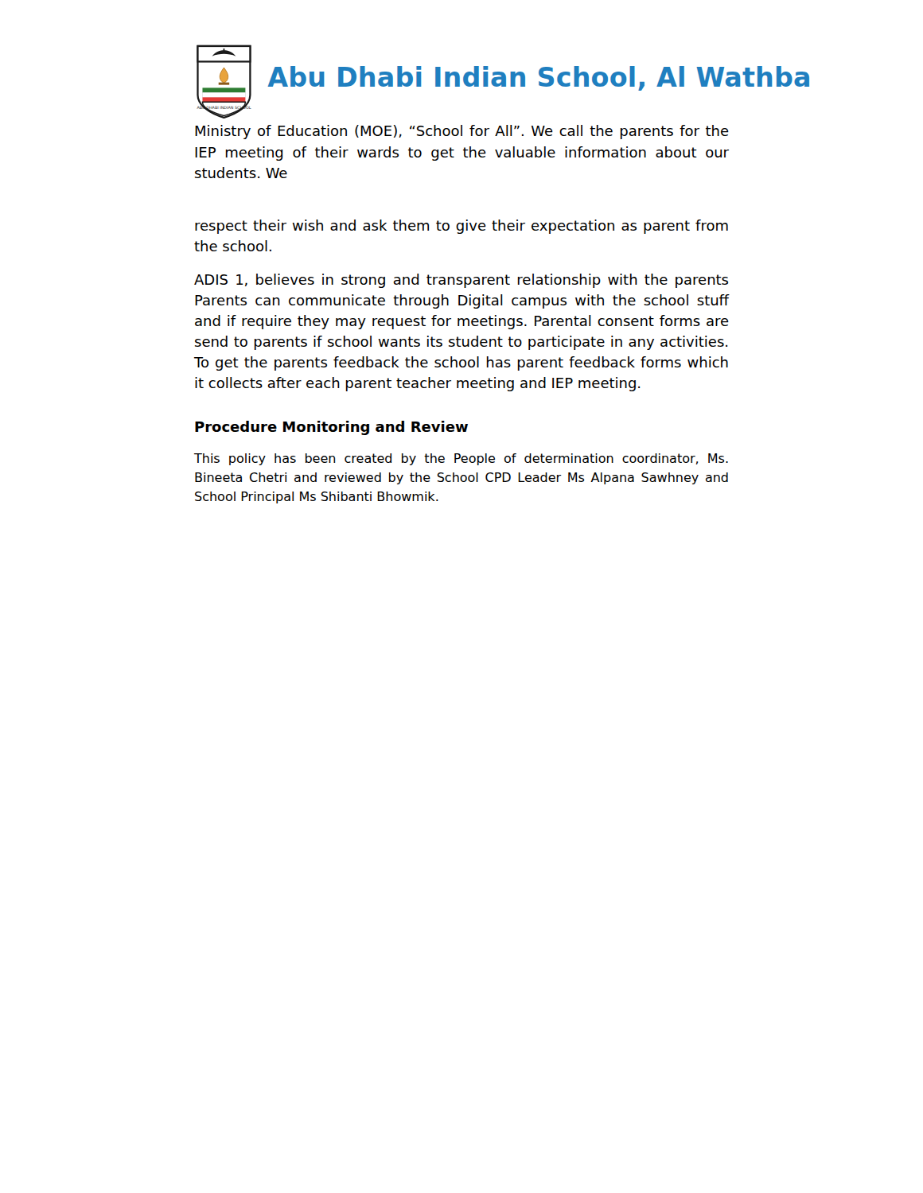ABU DHABI INDIAN SCHOOL
Abu Dhabi Indian School, Al Wathba
Ministry of Education (MOE), “School for All”. We call the parents for the IEP meeting of their wards to get the valuable information about our students. We
respect their wish and ask them to give their expectation as parent from the school.
ADIS 1, believes in strong and transparent relationship with the parents Parents can communicate through Digital campus with the school stuff and if require they may request for meetings. Parental consent forms are send to parents if school wants its student to participate in any activities. To get the parents feedback the school has parent feedback forms which it collects after each parent teacher meeting and IEP meeting.
Procedure Monitoring and Review
This policy has been created by the People of determination coordinator, Ms. Bineeta Chetri and reviewed by the School CPD Leader Ms Alpana Sawhney and School Principal Ms Shibanti Bhowmik.